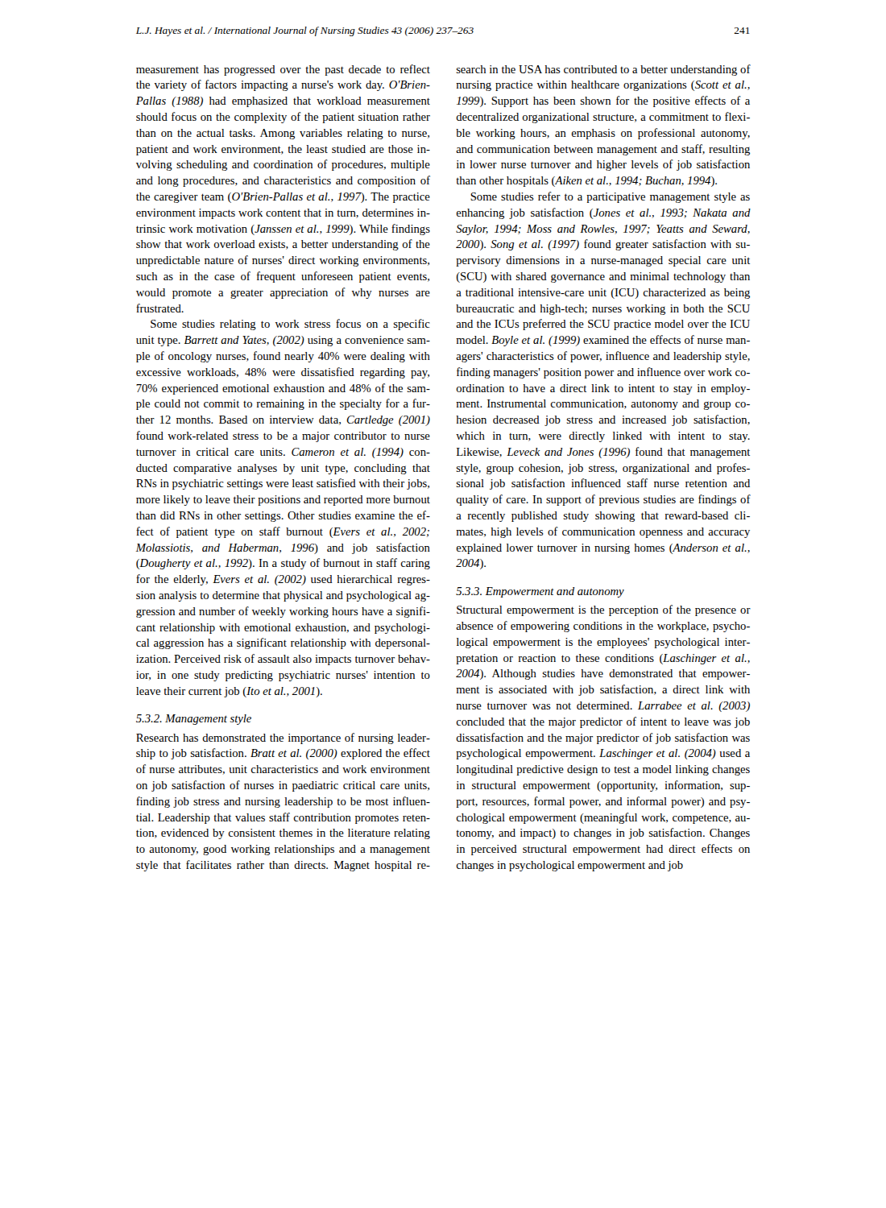L.J. Hayes et al. / International Journal of Nursing Studies 43 (2006) 237–263 241
measurement has progressed over the past decade to reflect the variety of factors impacting a nurse's work day. O'Brien-Pallas (1988) had emphasized that workload measurement should focus on the complexity of the patient situation rather than on the actual tasks. Among variables relating to nurse, patient and work environment, the least studied are those involving scheduling and coordination of procedures, multiple and long procedures, and characteristics and composition of the caregiver team (O'Brien-Pallas et al., 1997). The practice environment impacts work content that in turn, determines intrinsic work motivation (Janssen et al., 1999). While findings show that work overload exists, a better understanding of the unpredictable nature of nurses' direct working environments, such as in the case of frequent unforeseen patient events, would promote a greater appreciation of why nurses are frustrated.
Some studies relating to work stress focus on a specific unit type. Barrett and Yates, (2002) using a convenience sample of oncology nurses, found nearly 40% were dealing with excessive workloads, 48% were dissatisfied regarding pay, 70% experienced emotional exhaustion and 48% of the sample could not commit to remaining in the specialty for a further 12 months. Based on interview data, Cartledge (2001) found work-related stress to be a major contributor to nurse turnover in critical care units. Cameron et al. (1994) conducted comparative analyses by unit type, concluding that RNs in psychiatric settings were least satisfied with their jobs, more likely to leave their positions and reported more burnout than did RNs in other settings. Other studies examine the effect of patient type on staff burnout (Evers et al., 2002; Molassiotis, and Haberman, 1996) and job satisfaction (Dougherty et al., 1992). In a study of burnout in staff caring for the elderly, Evers et al. (2002) used hierarchical regression analysis to determine that physical and psychological aggression and number of weekly working hours have a significant relationship with emotional exhaustion, and psychological aggression has a significant relationship with depersonalization. Perceived risk of assault also impacts turnover behavior, in one study predicting psychiatric nurses' intention to leave their current job (Ito et al., 2001).
5.3.2. Management style
Research has demonstrated the importance of nursing leadership to job satisfaction. Bratt et al. (2000) explored the effect of nurse attributes, unit characteristics and work environment on job satisfaction of nurses in paediatric critical care units, finding job stress and nursing leadership to be most influential. Leadership that values staff contribution promotes retention, evidenced by consistent themes in the literature relating to autonomy, good working relationships and a management style that facilitates rather than directs. Magnet hospital research in the USA has contributed to a better understanding of nursing practice within healthcare organizations (Scott et al., 1999). Support has been shown for the positive effects of a decentralized organizational structure, a commitment to flexible working hours, an emphasis on professional autonomy, and communication between management and staff, resulting in lower nurse turnover and higher levels of job satisfaction than other hospitals (Aiken et al., 1994; Buchan, 1994).
Some studies refer to a participative management style as enhancing job satisfaction (Jones et al., 1993; Nakata and Saylor, 1994; Moss and Rowles, 1997; Yeatts and Seward, 2000). Song et al. (1997) found greater satisfaction with supervisory dimensions in a nurse-managed special care unit (SCU) with shared governance and minimal technology than a traditional intensive-care unit (ICU) characterized as being bureaucratic and high-tech; nurses working in both the SCU and the ICUs preferred the SCU practice model over the ICU model. Boyle et al. (1999) examined the effects of nurse managers' characteristics of power, influence and leadership style, finding managers' position power and influence over work coordination to have a direct link to intent to stay in employment. Instrumental communication, autonomy and group cohesion decreased job stress and increased job satisfaction, which in turn, were directly linked with intent to stay. Likewise, Leveck and Jones (1996) found that management style, group cohesion, job stress, organizational and professional job satisfaction influenced staff nurse retention and quality of care. In support of previous studies are findings of a recently published study showing that reward-based climates, high levels of communication openness and accuracy explained lower turnover in nursing homes (Anderson et al., 2004).
5.3.3. Empowerment and autonomy
Structural empowerment is the perception of the presence or absence of empowering conditions in the workplace, psychological empowerment is the employees' psychological interpretation or reaction to these conditions (Laschinger et al., 2004). Although studies have demonstrated that empowerment is associated with job satisfaction, a direct link with nurse turnover was not determined. Larrabee et al. (2003) concluded that the major predictor of intent to leave was job dissatisfaction and the major predictor of job satisfaction was psychological empowerment. Laschinger et al. (2004) used a longitudinal predictive design to test a model linking changes in structural empowerment (opportunity, information, support, resources, formal power, and informal power) and psychological empowerment (meaningful work, competence, autonomy, and impact) to changes in job satisfaction. Changes in perceived structural empowerment had direct effects on changes in psychological empowerment and job